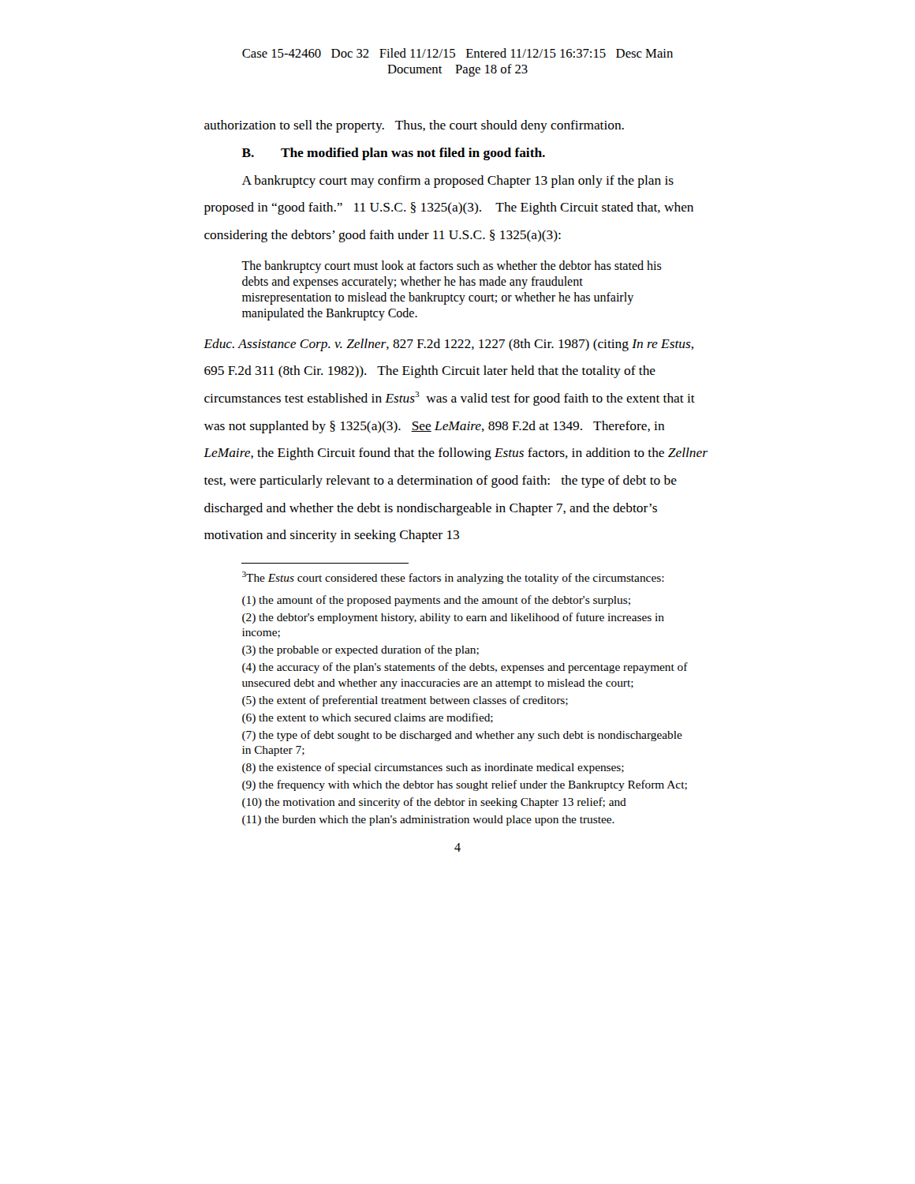Case 15-42460 Doc 32 Filed 11/12/15 Entered 11/12/15 16:37:15 Desc Main Document Page 18 of 23
authorization to sell the property. Thus, the court should deny confirmation.
B. The modified plan was not filed in good faith.
A bankruptcy court may confirm a proposed Chapter 13 plan only if the plan is proposed in “good faith.” 11 U.S.C. § 1325(a)(3). The Eighth Circuit stated that, when considering the debtors’ good faith under 11 U.S.C. § 1325(a)(3):
The bankruptcy court must look at factors such as whether the debtor has stated his debts and expenses accurately; whether he has made any fraudulent misrepresentation to mislead the bankruptcy court; or whether he has unfairly manipulated the Bankruptcy Code.
Educ. Assistance Corp. v. Zellner, 827 F.2d 1222, 1227 (8th Cir. 1987) (citing In re Estus, 695 F.2d 311 (8th Cir. 1982)). The Eighth Circuit later held that the totality of the circumstances test established in Estus3 was a valid test for good faith to the extent that it was not supplanted by § 1325(a)(3). See LeMaire, 898 F.2d at 1349. Therefore, in LeMaire, the Eighth Circuit found that the following Estus factors, in addition to the Zellner test, were particularly relevant to a determination of good faith: the type of debt to be discharged and whether the debt is nondischargeable in Chapter 7, and the debtor’s motivation and sincerity in seeking Chapter 13
3The Estus court considered these factors in analyzing the totality of the circumstances:
(1) the amount of the proposed payments and the amount of the debtor's surplus;
(2) the debtor's employment history, ability to earn and likelihood of future increases in income;
(3) the probable or expected duration of the plan;
(4) the accuracy of the plan's statements of the debts, expenses and percentage repayment of unsecured debt and whether any inaccuracies are an attempt to mislead the court;
(5) the extent of preferential treatment between classes of creditors;
(6) the extent to which secured claims are modified;
(7) the type of debt sought to be discharged and whether any such debt is nondischargeable in Chapter 7;
(8) the existence of special circumstances such as inordinate medical expenses;
(9) the frequency with which the debtor has sought relief under the Bankruptcy Reform Act;
(10) the motivation and sincerity of the debtor in seeking Chapter 13 relief; and
(11) the burden which the plan's administration would place upon the trustee.
4